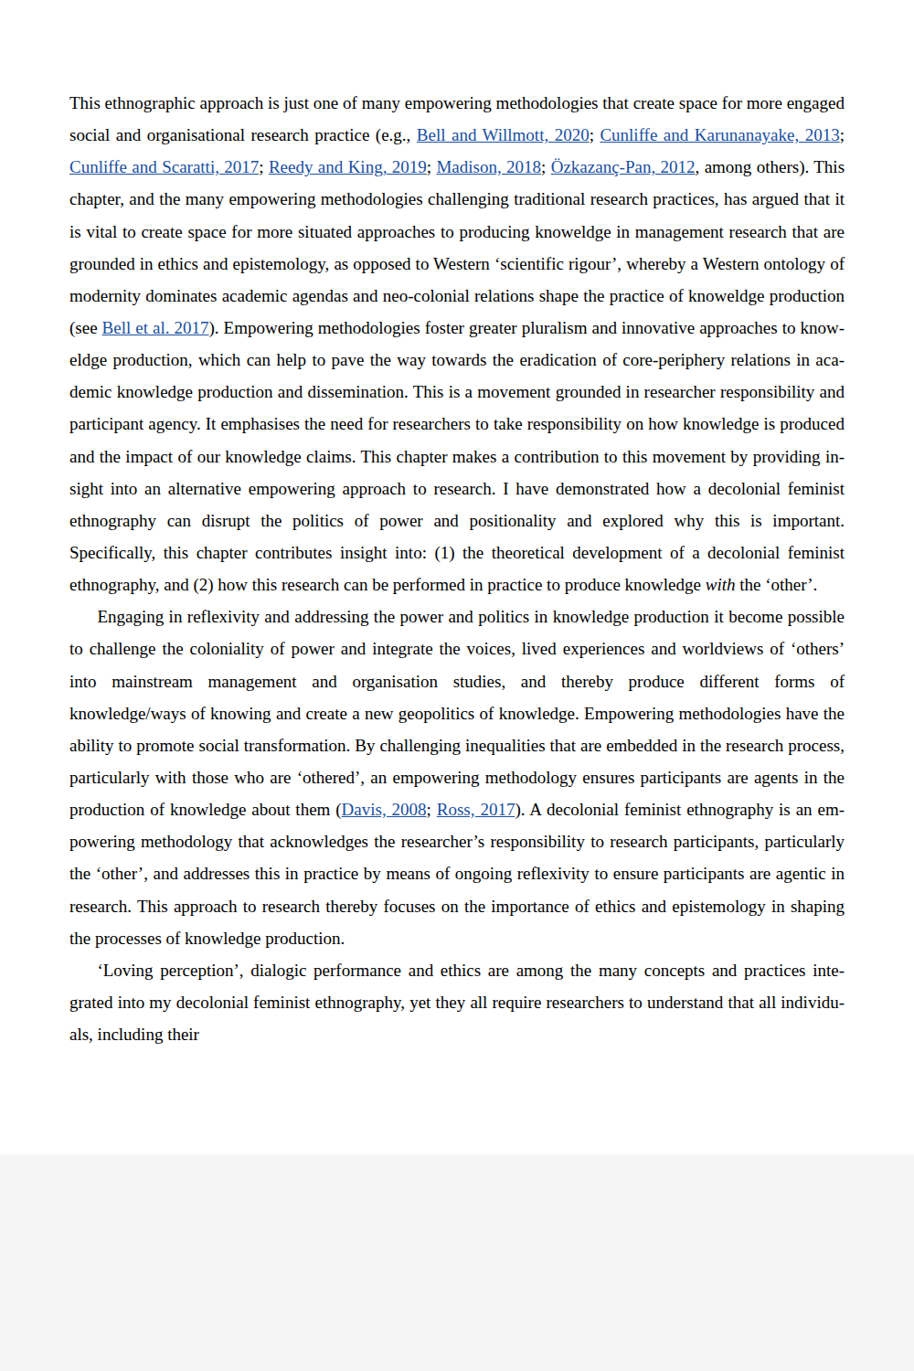This ethnographic approach is just one of many empowering methodologies that create space for more engaged social and organisational research practice (e.g., Bell and Willmott, 2020; Cunliffe and Karunanayake, 2013; Cunliffe and Scaratti, 2017; Reedy and King, 2019; Madison, 2018; Özkazanç-Pan, 2012, among others). This chapter, and the many empowering methodologies challenging traditional research practices, has argued that it is vital to create space for more situated approaches to producing knoweldge in management research that are grounded in ethics and epistemology, as opposed to Western ‘scientific rigour’, whereby a Western ontology of modernity dominates academic agendas and neo-colonial relations shape the practice of knoweldge production (see Bell et al. 2017). Empowering methodologies foster greater pluralism and innovative approaches to knoweldge production, which can help to pave the way towards the eradication of core-periphery relations in academic knowledge production and dissemination. This is a movement grounded in researcher responsibility and participant agency. It emphasises the need for researchers to take responsibility on how knowledge is produced and the impact of our knowledge claims. This chapter makes a contribution to this movement by providing insight into an alternative empowering approach to research. I have demonstrated how a decolonial feminist ethnography can disrupt the politics of power and positionality and explored why this is important. Specifically, this chapter contributes insight into: (1) the theoretical development of a decolonial feminist ethnography, and (2) how this research can be performed in practice to produce knowledge with the ‘other’.
Engaging in reflexivity and addressing the power and politics in knowledge production it become possible to challenge the coloniality of power and integrate the voices, lived experiences and worldviews of ‘others’ into mainstream management and organisation studies, and thereby produce different forms of knowledge/ways of knowing and create a new geopolitics of knowledge. Empowering methodologies have the ability to promote social transformation. By challenging inequalities that are embedded in the research process, particularly with those who are ‘othered’, an empowering methodology ensures participants are agents in the production of knowledge about them (Davis, 2008; Ross, 2017). A decolonial feminist ethnography is an empowering methodology that acknowledges the researcher’s responsibility to research participants, particularly the ‘other’, and addresses this in practice by means of ongoing reflexivity to ensure participants are agentic in research. This approach to research thereby focuses on the importance of ethics and epistemology in shaping the processes of knowledge production.
‘Loving perception’, dialogic performance and ethics are among the many concepts and practices integrated into my decolonial feminist ethnography, yet they all require researchers to understand that all individuals, including their